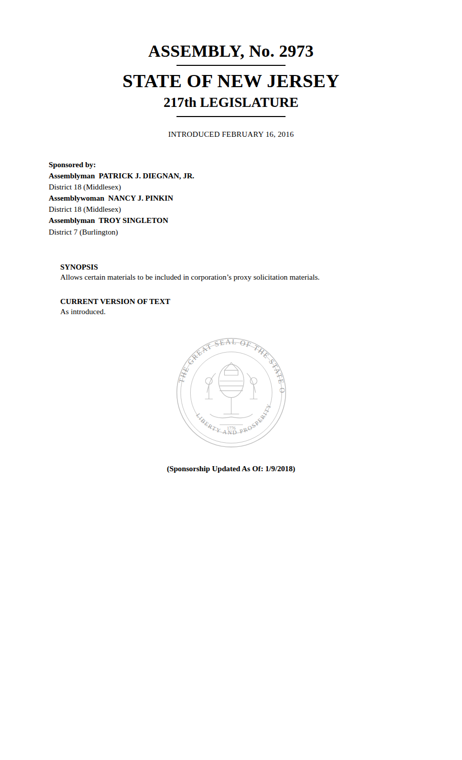ASSEMBLY, No. 2973
STATE OF NEW JERSEY
217th LEGISLATURE
INTRODUCED FEBRUARY 16, 2016
Sponsored by:
Assemblyman PATRICK J. DIEGNAN, JR.
District 18 (Middlesex)
Assemblywoman NANCY J. PINKIN
District 18 (Middlesex)
Assemblyman TROY SINGLETON
District 7 (Burlington)
SYNOPSIS
Allows certain materials to be included in corporation’s proxy solicitation materials.
CURRENT VERSION OF TEXT
As introduced.
THE GREAT SEAL OF THE STATE OF LIBERTY AND PROSPERITY 1776
(Sponsorship Updated As Of: 1/9/2018)